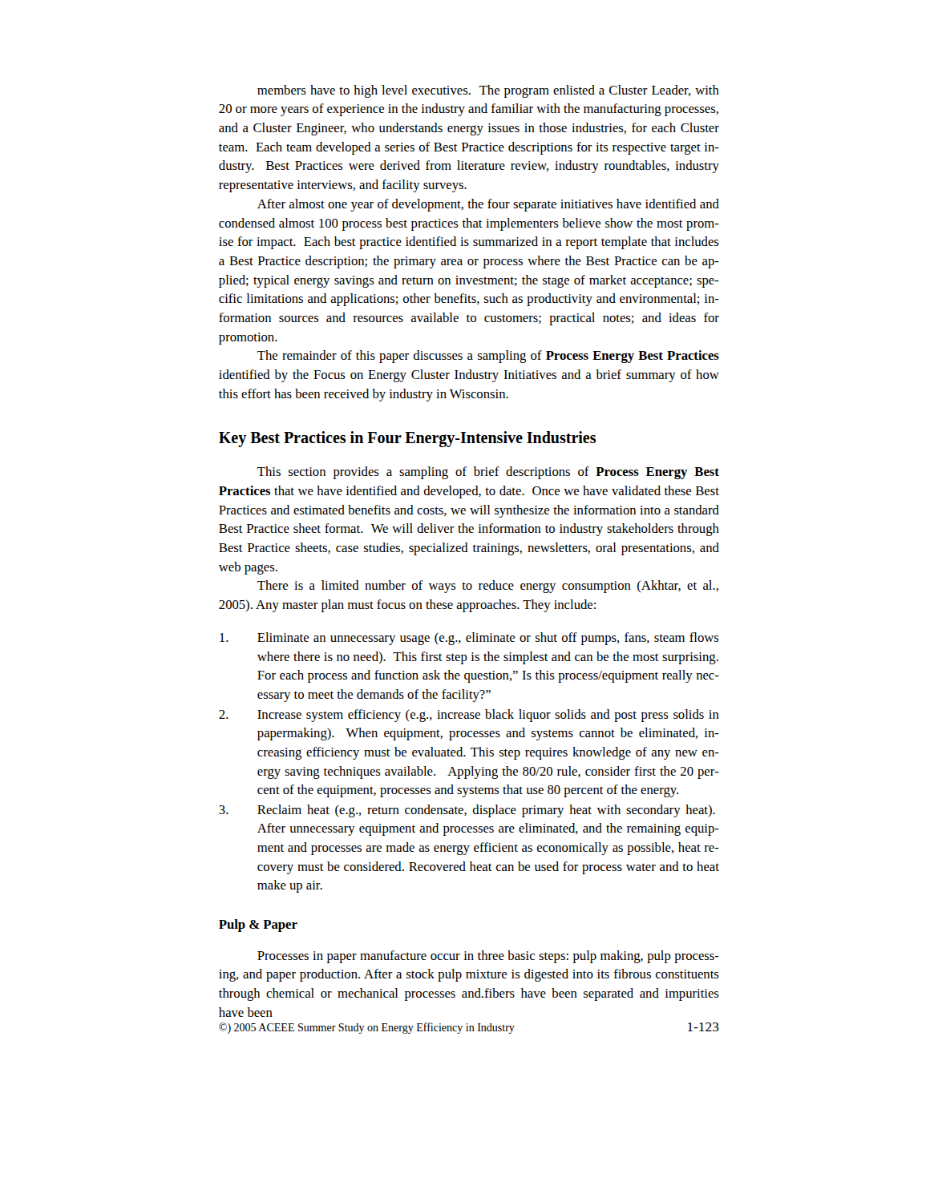members have to high level executives. The program enlisted a Cluster Leader, with 20 or more years of experience in the industry and familiar with the manufacturing processes, and a Cluster Engineer, who understands energy issues in those industries, for each Cluster team. Each team developed a series of Best Practice descriptions for its respective target industry. Best Practices were derived from literature review, industry roundtables, industry representative interviews, and facility surveys.
After almost one year of development, the four separate initiatives have identified and condensed almost 100 process best practices that implementers believe show the most promise for impact. Each best practice identified is summarized in a report template that includes a Best Practice description; the primary area or process where the Best Practice can be applied; typical energy savings and return on investment; the stage of market acceptance; specific limitations and applications; other benefits, such as productivity and environmental; information sources and resources available to customers; practical notes; and ideas for promotion.
The remainder of this paper discusses a sampling of Process Energy Best Practices identified by the Focus on Energy Cluster Industry Initiatives and a brief summary of how this effort has been received by industry in Wisconsin.
Key Best Practices in Four Energy-Intensive Industries
This section provides a sampling of brief descriptions of Process Energy Best Practices that we have identified and developed, to date. Once we have validated these Best Practices and estimated benefits and costs, we will synthesize the information into a standard Best Practice sheet format. We will deliver the information to industry stakeholders through Best Practice sheets, case studies, specialized trainings, newsletters, oral presentations, and web pages.
There is a limited number of ways to reduce energy consumption (Akhtar, et al., 2005). Any master plan must focus on these approaches. They include:
1.
Eliminate an unnecessary usage (e.g., eliminate or shut off pumps, fans, steam flows where there is no need). This first step is the simplest and can be the most surprising. For each process and function ask the question,” Is this process/equipment really necessary to meet the demands of the facility?”
2.
Increase system efficiency (e.g., increase black liquor solids and post press solids in papermaking). When equipment, processes and systems cannot be eliminated, increasing efficiency must be evaluated. This step requires knowledge of any new energy saving techniques available. Applying the 80/20 rule, consider first the 20 percent of the equipment, processes and systems that use 80 percent of the energy.
3.
Reclaim heat (e.g., return condensate, displace primary heat with secondary heat). After unnecessary equipment and processes are eliminated, and the remaining equipment and processes are made as energy efficient as economically as possible, heat recovery must be considered. Recovered heat can be used for process water and to heat make up air.
Pulp & Paper
Processes in paper manufacture occur in three basic steps: pulp making, pulp processing, and paper production. After a stock pulp mixture is digested into its fibrous constituents through chemical or mechanical processes and.fibers have been separated and impurities have been
©) 2005 ACEEE Summer Study on Energy Efficiency in Industry
1-123